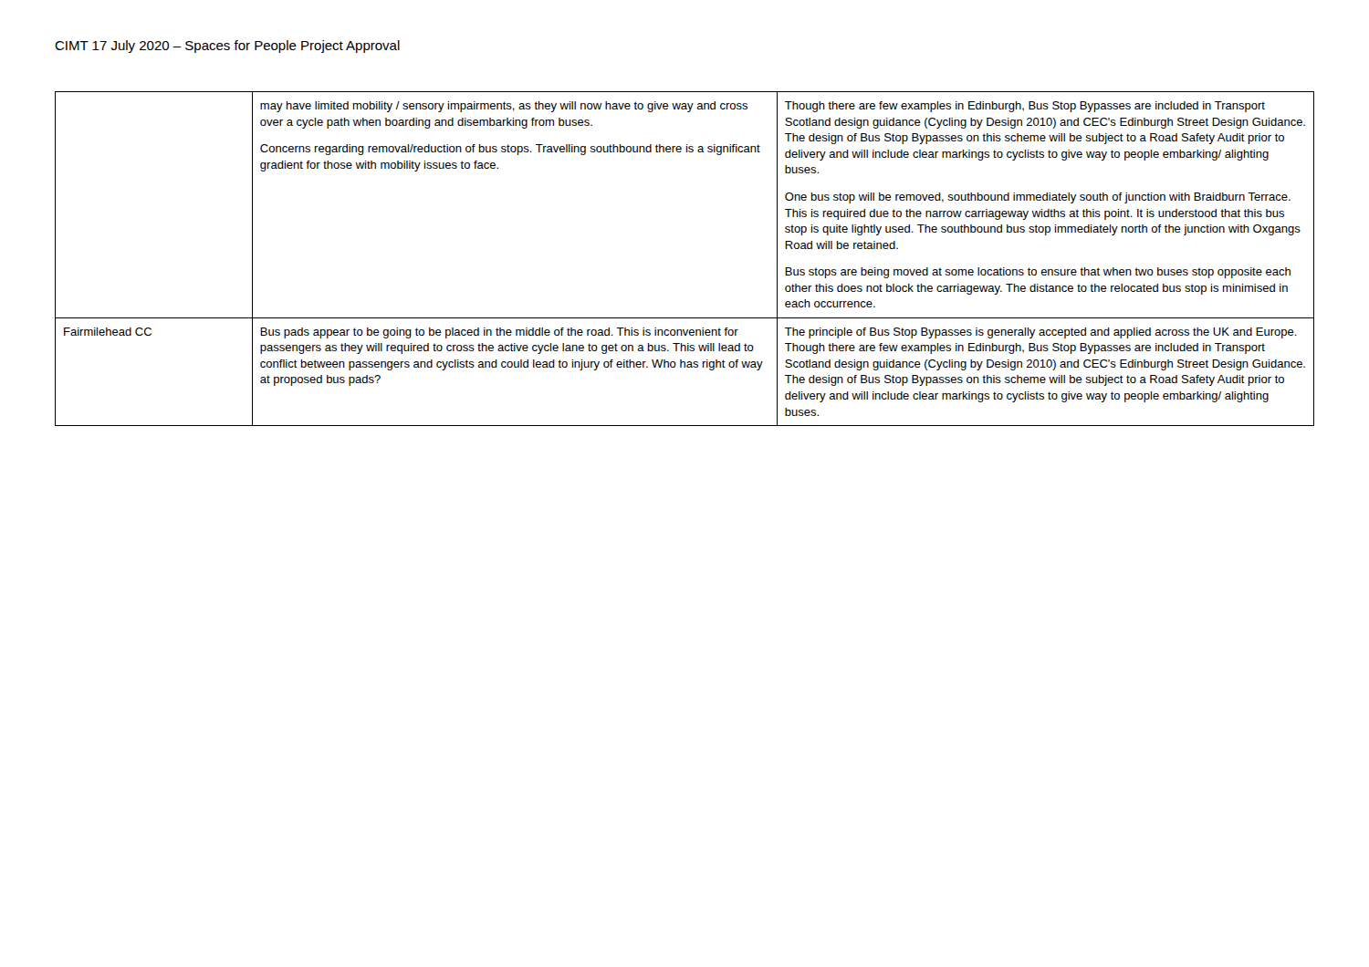CIMT 17 July 2020 – Spaces for People Project Approval
| | may have limited mobility / sensory impairments, as they will now have to give way and cross over a cycle path when boarding and disembarking from buses. Concerns regarding removal/reduction of bus stops. Travelling southbound there is a significant gradient for those with mobility issues to face. | Though there are few examples in Edinburgh, Bus Stop Bypasses are included in Transport Scotland design guidance (Cycling by Design 2010) and CEC's Edinburgh Street Design Guidance. The design of Bus Stop Bypasses on this scheme will be subject to a Road Safety Audit prior to delivery and will include clear markings to cyclists to give way to people embarking/ alighting buses. One bus stop will be removed, southbound immediately south of junction with Braidburn Terrace. This is required due to the narrow carriageway widths at this point. It is understood that this bus stop is quite lightly used. The southbound bus stop immediately north of the junction with Oxgangs Road will be retained. Bus stops are being moved at some locations to ensure that when two buses stop opposite each other this does not block the carriageway. The distance to the relocated bus stop is minimised in each occurrence. |
| Fairmilehead CC | Bus pads appear to be going to be placed in the middle of the road. This is inconvenient for passengers as they will required to cross the active cycle lane to get on a bus. This will lead to conflict between passengers and cyclists and could lead to injury of either. Who has right of way at proposed bus pads? | The principle of Bus Stop Bypasses is generally accepted and applied across the UK and Europe. Though there are few examples in Edinburgh, Bus Stop Bypasses are included in Transport Scotland design guidance (Cycling by Design 2010) and CEC's Edinburgh Street Design Guidance. The design of Bus Stop Bypasses on this scheme will be subject to a Road Safety Audit prior to delivery and will include clear markings to cyclists to give way to people embarking/ alighting buses. |